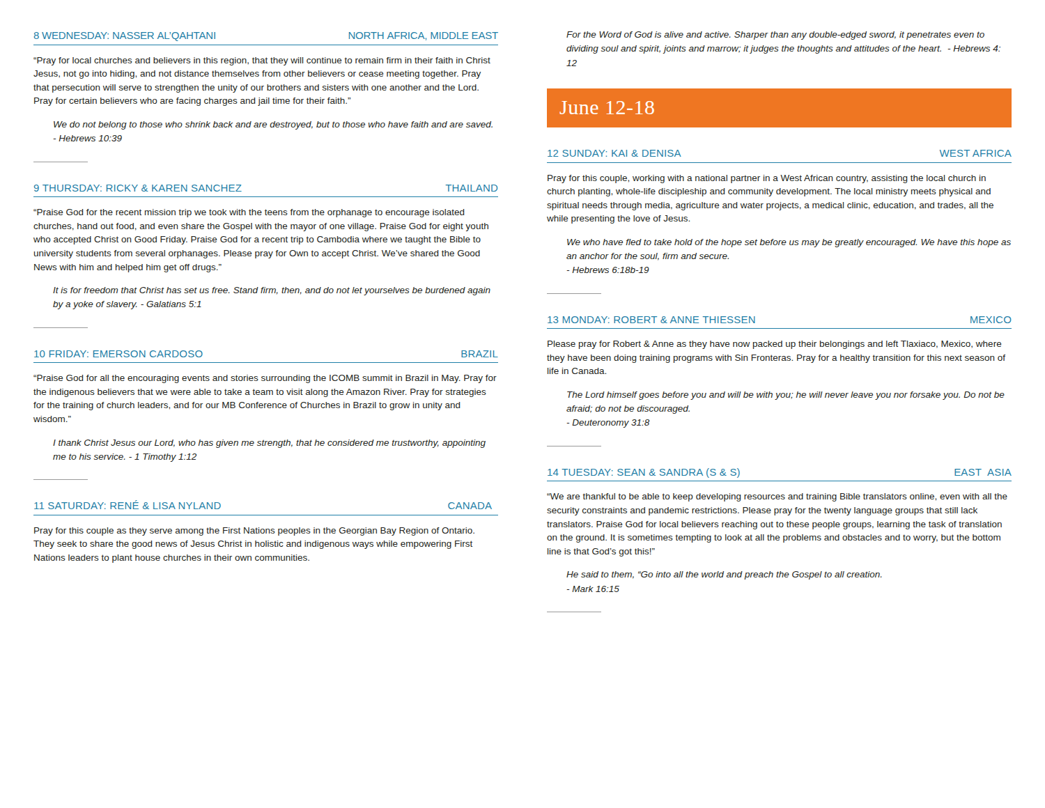8 WEDNESDAY: NASSER AL’QAHTANI NORTH AFRICA, MIDDLE EAST
“Pray for local churches and believers in this region, that they will continue to remain firm in their faith in Christ Jesus, not go into hiding, and not distance themselves from other believers or cease meeting together. Pray that persecution will serve to strengthen the unity of our brothers and sisters with one another and the Lord. Pray for certain believers who are facing charges and jail time for their faith.”
We do not belong to those who shrink back and are destroyed, but to those who have faith and are saved. - Hebrews 10:39
9 THURSDAY: RICKY & KAREN SANCHEZ THAILAND
“Praise God for the recent mission trip we took with the teens from the orphanage to encourage isolated churches, hand out food, and even share the Gospel with the mayor of one village. Praise God for eight youth who accepted Christ on Good Friday. Praise God for a recent trip to Cambodia where we taught the Bible to university students from several orphanages. Please pray for Own to accept Christ. We’ve shared the Good News with him and helped him get off drugs.”
It is for freedom that Christ has set us free. Stand firm, then, and do not let yourselves be burdened again by a yoke of slavery. - Galatians 5:1
10 FRIDAY: EMERSON CARDOSO BRAZIL
“Praise God for all the encouraging events and stories surrounding the ICOMB summit in Brazil in May. Pray for the indigenous believers that we were able to take a team to visit along the Amazon River. Pray for strategies for the training of church leaders, and for our MB Conference of Churches in Brazil to grow in unity and wisdom.”
I thank Christ Jesus our Lord, who has given me strength, that he considered me trustworthy, appointing me to his service. - 1 Timothy 1:12
11 SATURDAY: RENÉ & LISA NYLAND CANADA
Pray for this couple as they serve among the First Nations peoples in the Georgian Bay Region of Ontario. They seek to share the good news of Jesus Christ in holistic and indigenous ways while empowering First Nations leaders to plant house churches in their own communities.
For the Word of God is alive and active. Sharper than any double-edged sword, it penetrates even to dividing soul and spirit, joints and marrow; it judges the thoughts and attitudes of the heart. - Hebrews 4: 12
June 12-18
12 SUNDAY: KAI & DENISA WEST AFRICA
Pray for this couple, working with a national partner in a West African country, assisting the local church in church planting, whole-life discipleship and community development. The local ministry meets physical and spiritual needs through media, agriculture and water projects, a medical clinic, education, and trades, all the while presenting the love of Jesus.
We who have fled to take hold of the hope set before us may be greatly encouraged. We have this hope as an anchor for the soul, firm and secure.
- Hebrews 6:18b-19
13 MONDAY: ROBERT & ANNE THIESSEN MEXICO
Please pray for Robert & Anne as they have now packed up their belongings and left Tlaxiaco, Mexico, where they have been doing training programs with Sin Fronteras. Pray for a healthy transition for this next season of life in Canada.
The Lord himself goes before you and will be with you; he will never leave you nor forsake you. Do not be afraid; do not be discouraged.
- Deuteronomy 31:8
14 TUESDAY: SEAN & SANDRA (S & S) EAST ASIA
“We are thankful to be able to keep developing resources and training Bible translators online, even with all the security constraints and pandemic restrictions. Please pray for the twenty language groups that still lack translators. Praise God for local believers reaching out to these people groups, learning the task of translation on the ground. It is sometimes tempting to look at all the problems and obstacles and to worry, but the bottom line is that God’s got this!”
He said to them, “Go into all the world and preach the Gospel to all creation.
- Mark 16:15